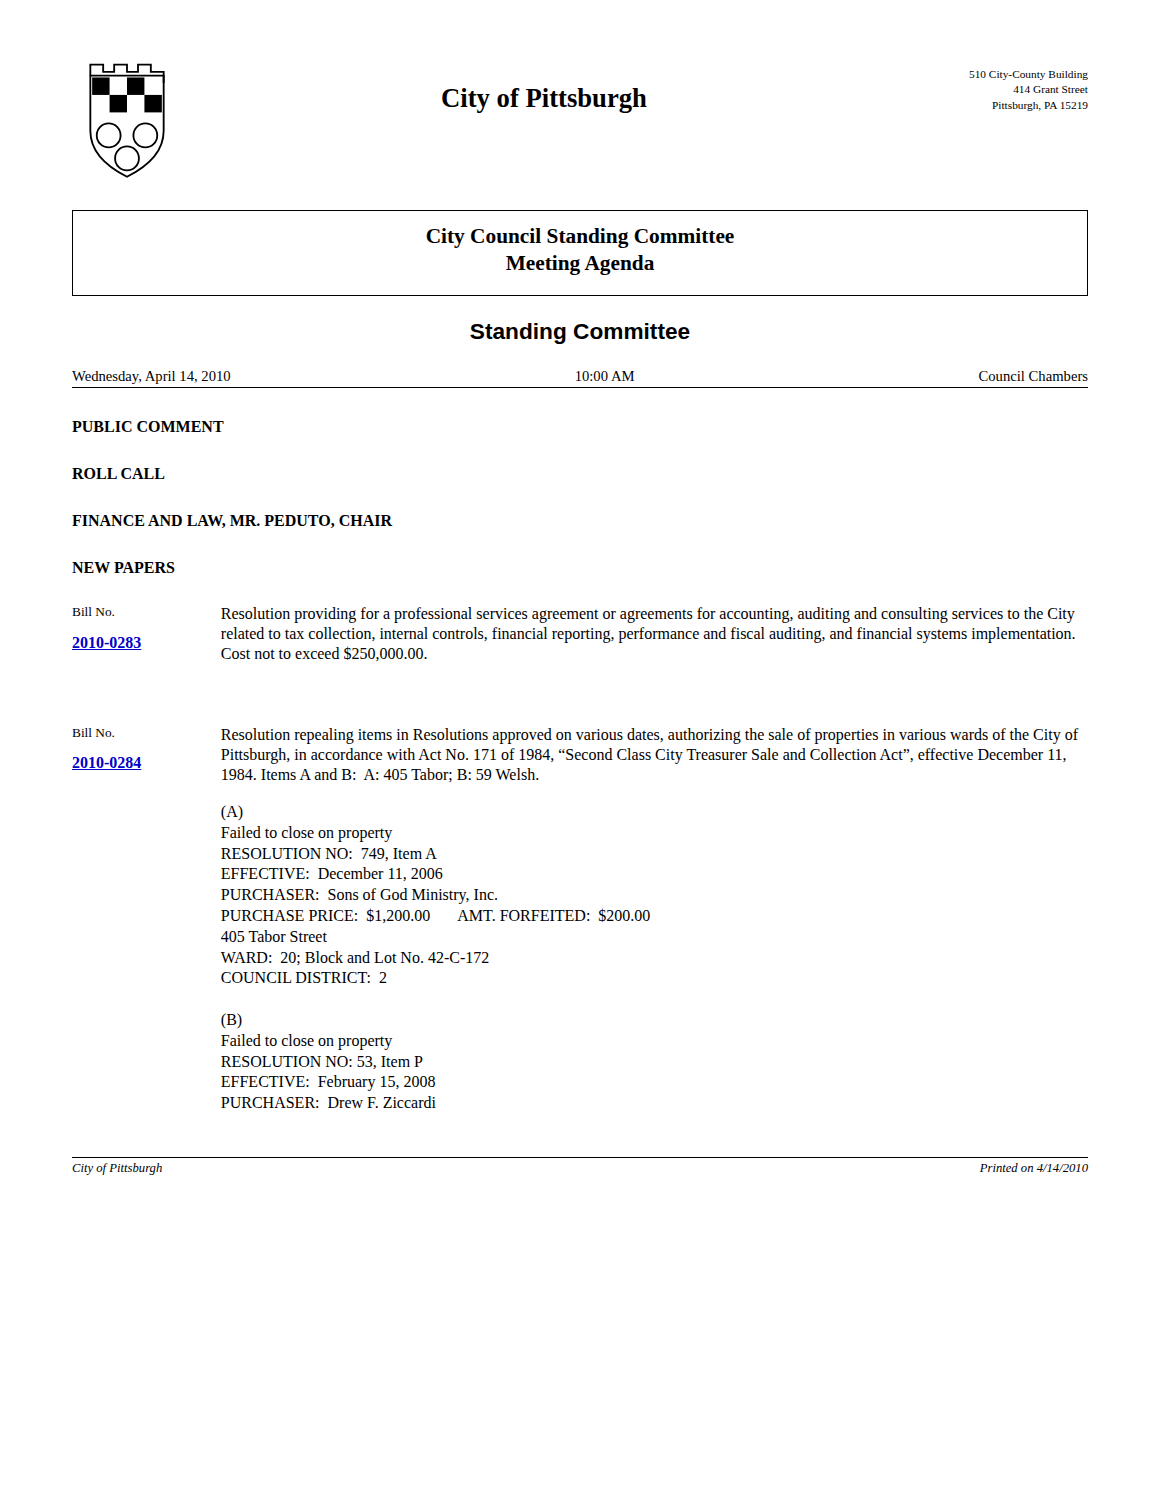City of Pittsburgh
510 City-County Building
414 Grant Street
Pittsburgh, PA 15219
City Council Standing Committee
Meeting Agenda
Standing Committee
Wednesday, April 14, 2010
10:00 AM
Council Chambers
PUBLIC COMMENT
ROLL CALL
FINANCE AND LAW, MR. PEDUTO, CHAIR
NEW PAPERS
Bill No.
2010-0283
Resolution providing for a professional services agreement or agreements for accounting, auditing and consulting services to the City related to tax collection, internal controls, financial reporting, performance and fiscal auditing, and financial systems implementation. Cost not to exceed $250,000.00.
Bill No.
2010-0284
Resolution repealing items in Resolutions approved on various dates, authorizing the sale of properties in various wards of the City of Pittsburgh, in accordance with Act No. 171 of 1984, “Second Class City Treasurer Sale and Collection Act”, effective December 11, 1984. Items A and B: A: 405 Tabor; B: 59 Welsh.
(A)
Failed to close on property
RESOLUTION NO: 749, Item A
EFFECTIVE: December 11, 2006
PURCHASER: Sons of God Ministry, Inc.
PURCHASE PRICE: $1,200.00 AMT. FORFEITED: $200.00
405 Tabor Street
WARD: 20; Block and Lot No. 42-C-172
COUNCIL DISTRICT: 2
(B)
Failed to close on property
RESOLUTION NO: 53, Item P
EFFECTIVE: February 15, 2008
PURCHASER: Drew F. Ziccardi
City of Pittsburgh
Printed on 4/14/2010